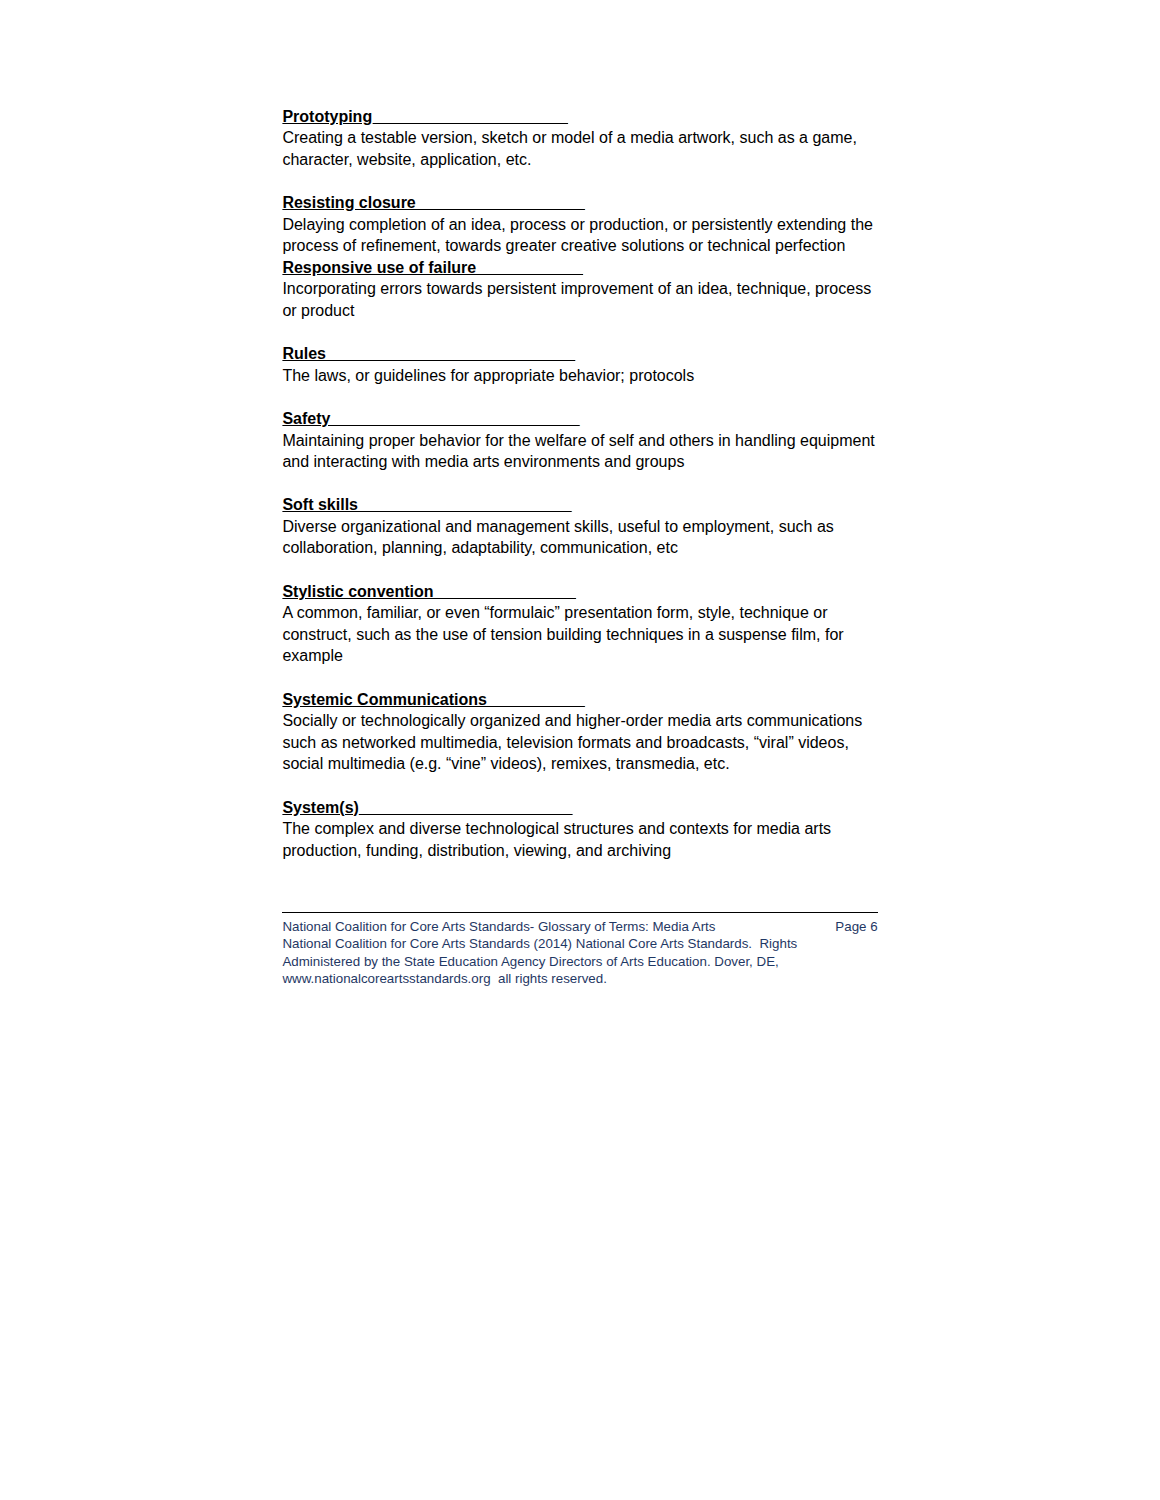Prototyping______________________
Creating a testable version, sketch or model of a media artwork, such as a game, character, website, application, etc.
Resisting closure___________________
Delaying completion of an idea, process or production, or persistently extending the process of refinement, towards greater creative solutions or technical perfection
Responsive use of failure____________
Incorporating errors towards persistent improvement of an idea, technique, process or product
Rules____________________________
The laws, or guidelines for appropriate behavior; protocols
Safety____________________________
Maintaining proper behavior for the welfare of self and others in handling equipment and interacting with media arts environments and groups
Soft skills________________________
Diverse organizational and management skills, useful to employment, such as collaboration, planning, adaptability, communication, etc
Stylistic convention________________
A common, familiar, or even “formulaic” presentation form, style, technique or construct, such as the use of tension building techniques in a suspense film, for example
Systemic Communications___________
Socially or technologically organized and higher-order media arts communications such as networked multimedia, television formats and broadcasts, “viral” videos, social multimedia (e.g. “vine” videos), remixes, transmedia, etc.
System(s)________________________
The complex and diverse technological structures and contexts for media arts production, funding, distribution, viewing, and archiving
National Coalition for Core Arts Standards- Glossary of Terms: Media Arts Page 6
National Coalition for Core Arts Standards (2014) National Core Arts Standards. Rights Administered by the State Education Agency Directors of Arts Education. Dover, DE, www.nationalcoreartsstandards.org all rights reserved.